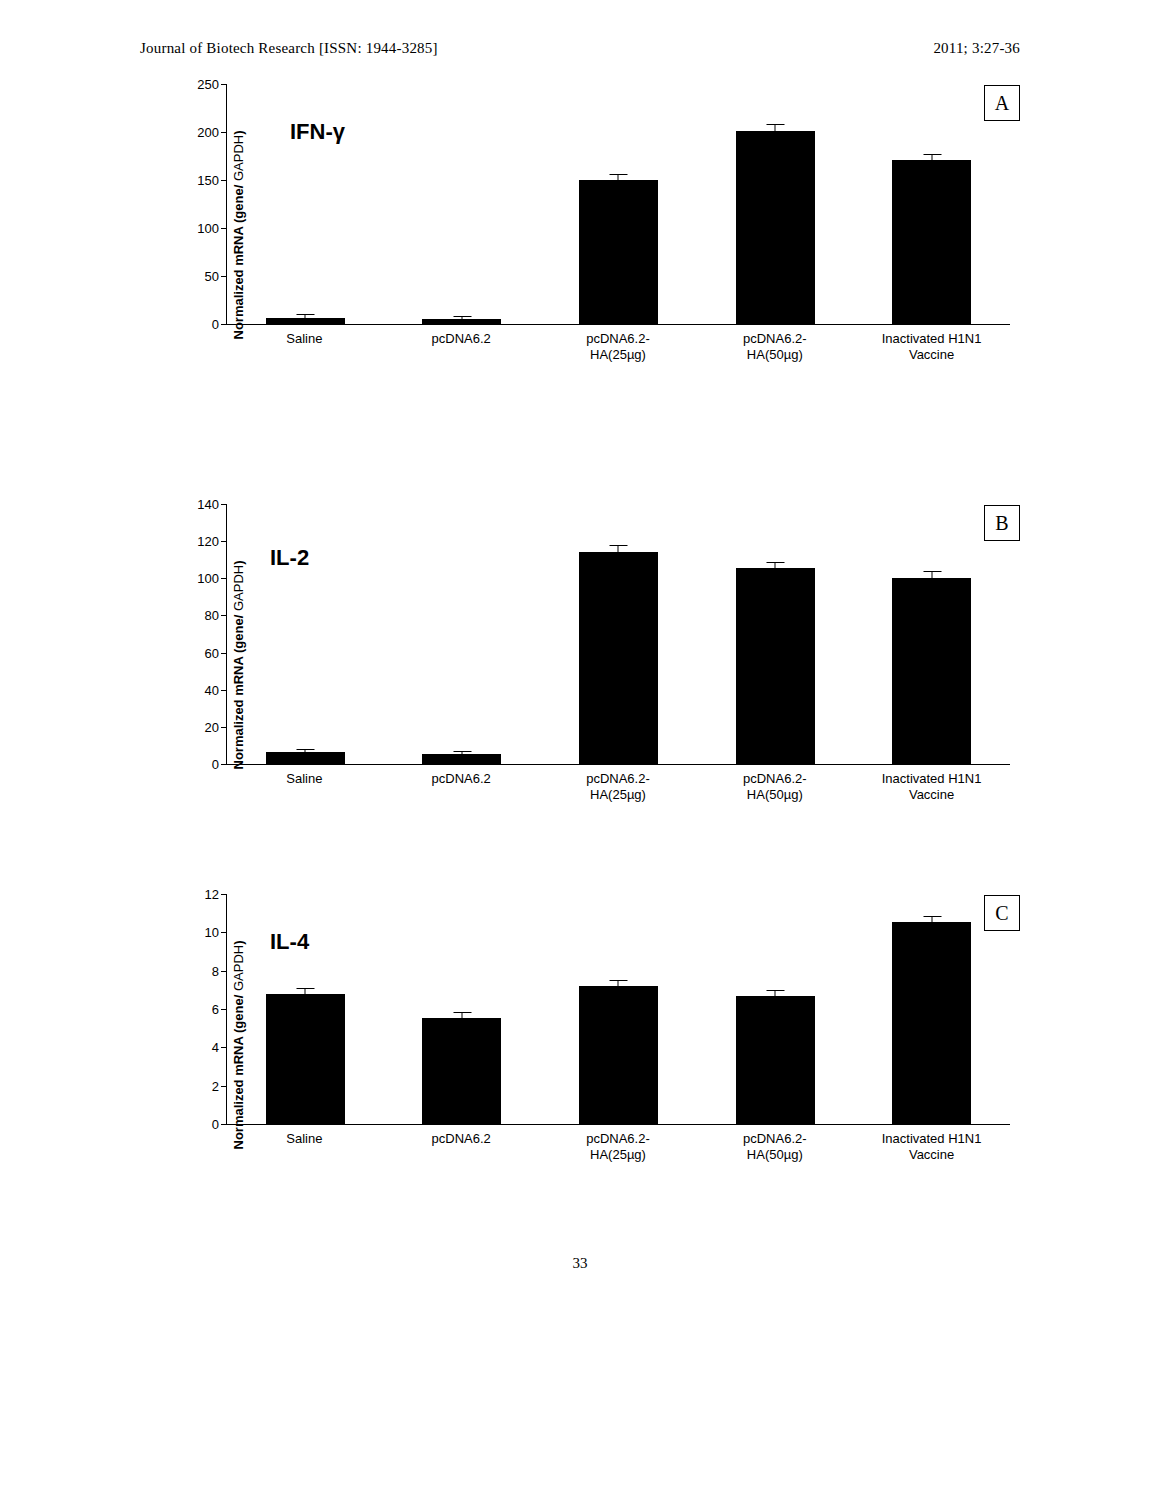Journal of Biotech Research [ISSN: 1944-3285]
2011; 3:27-36
A
Normalized mRNA (gene/ GAPDH)
IFN-γ
250
200
150
100
50
0
Saline
pcDNA6.2
pcDNA6.2-HA(25µg)
pcDNA6.2-HA(50µg)
Inactivated H1N1
Vaccine
B
Normalized mRNA (gene/ GAPDH)
IL-2
140
120
100
80
60
40
20
0
Saline
pcDNA6.2
pcDNA6.2-HA(25µg)
pcDNA6.2-HA(50µg)
Inactivated H1N1
Vaccine
C
Normalized mRNA (gene/ GAPDH)
IL-4
12
10
8
6
4
2
0
Saline
pcDNA6.2
pcDNA6.2-HA(25µg)
pcDNA6.2-HA(50µg)
Inactivated H1N1
Vaccine
33